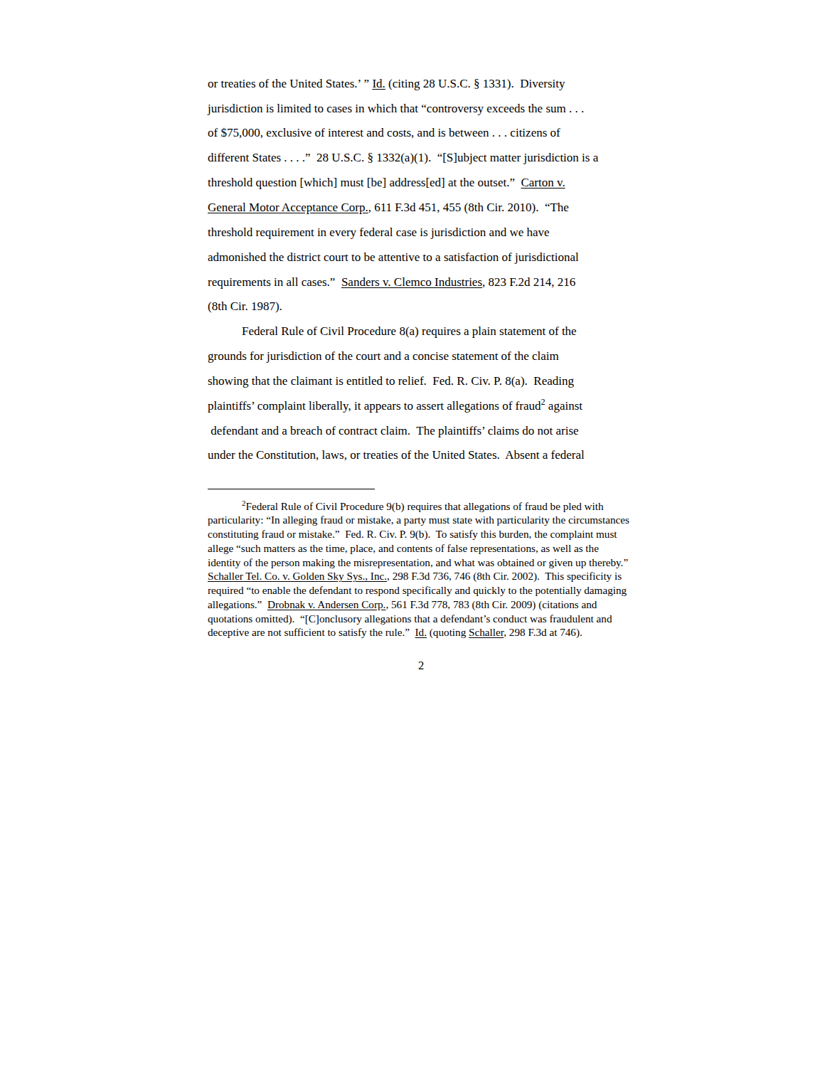or treaties of the United States.’ ” Id. (citing 28 U.S.C. § 1331). Diversity
jurisdiction is limited to cases in which that “controversy exceeds the sum . . .
of $75,000, exclusive of interest and costs, and is between . . . citizens of
different States . . . .” 28 U.S.C. § 1332(a)(1). “[S]ubject matter jurisdiction is a
threshold question [which] must [be] address[ed] at the outset.” Carton v.
General Motor Acceptance Corp., 611 F.3d 451, 455 (8th Cir. 2010). “The
threshold requirement in every federal case is jurisdiction and we have
admonished the district court to be attentive to a satisfaction of jurisdictional
requirements in all cases.” Sanders v. Clemco Industries, 823 F.2d 214, 216
(8th Cir. 1987).
Federal Rule of Civil Procedure 8(a) requires a plain statement of the
grounds for jurisdiction of the court and a concise statement of the claim
showing that the claimant is entitled to relief. Fed. R. Civ. P. 8(a). Reading
plaintiffs’ complaint liberally, it appears to assert allegations of fraud2 against
defendant and a breach of contract claim. The plaintiffs’ claims do not arise
under the Constitution, laws, or treaties of the United States. Absent a federal
2Federal Rule of Civil Procedure 9(b) requires that allegations of fraud be pled with particularity: “In alleging fraud or mistake, a party must state with particularity the circumstances constituting fraud or mistake.” Fed. R. Civ. P. 9(b). To satisfy this burden, the complaint must allege “such matters as the time, place, and contents of false representations, as well as the identity of the person making the misrepresentation, and what was obtained or given up thereby.” Schaller Tel. Co. v. Golden Sky Sys., Inc., 298 F.3d 736, 746 (8th Cir. 2002). This specificity is required “to enable the defendant to respond specifically and quickly to the potentially damaging allegations.” Drobnak v. Andersen Corp., 561 F.3d 778, 783 (8th Cir. 2009) (citations and quotations omitted). “[C]onclusory allegations that a defendant’s conduct was fraudulent and deceptive are not sufficient to satisfy the rule.” Id. (quoting Schaller, 298 F.3d at 746).
2